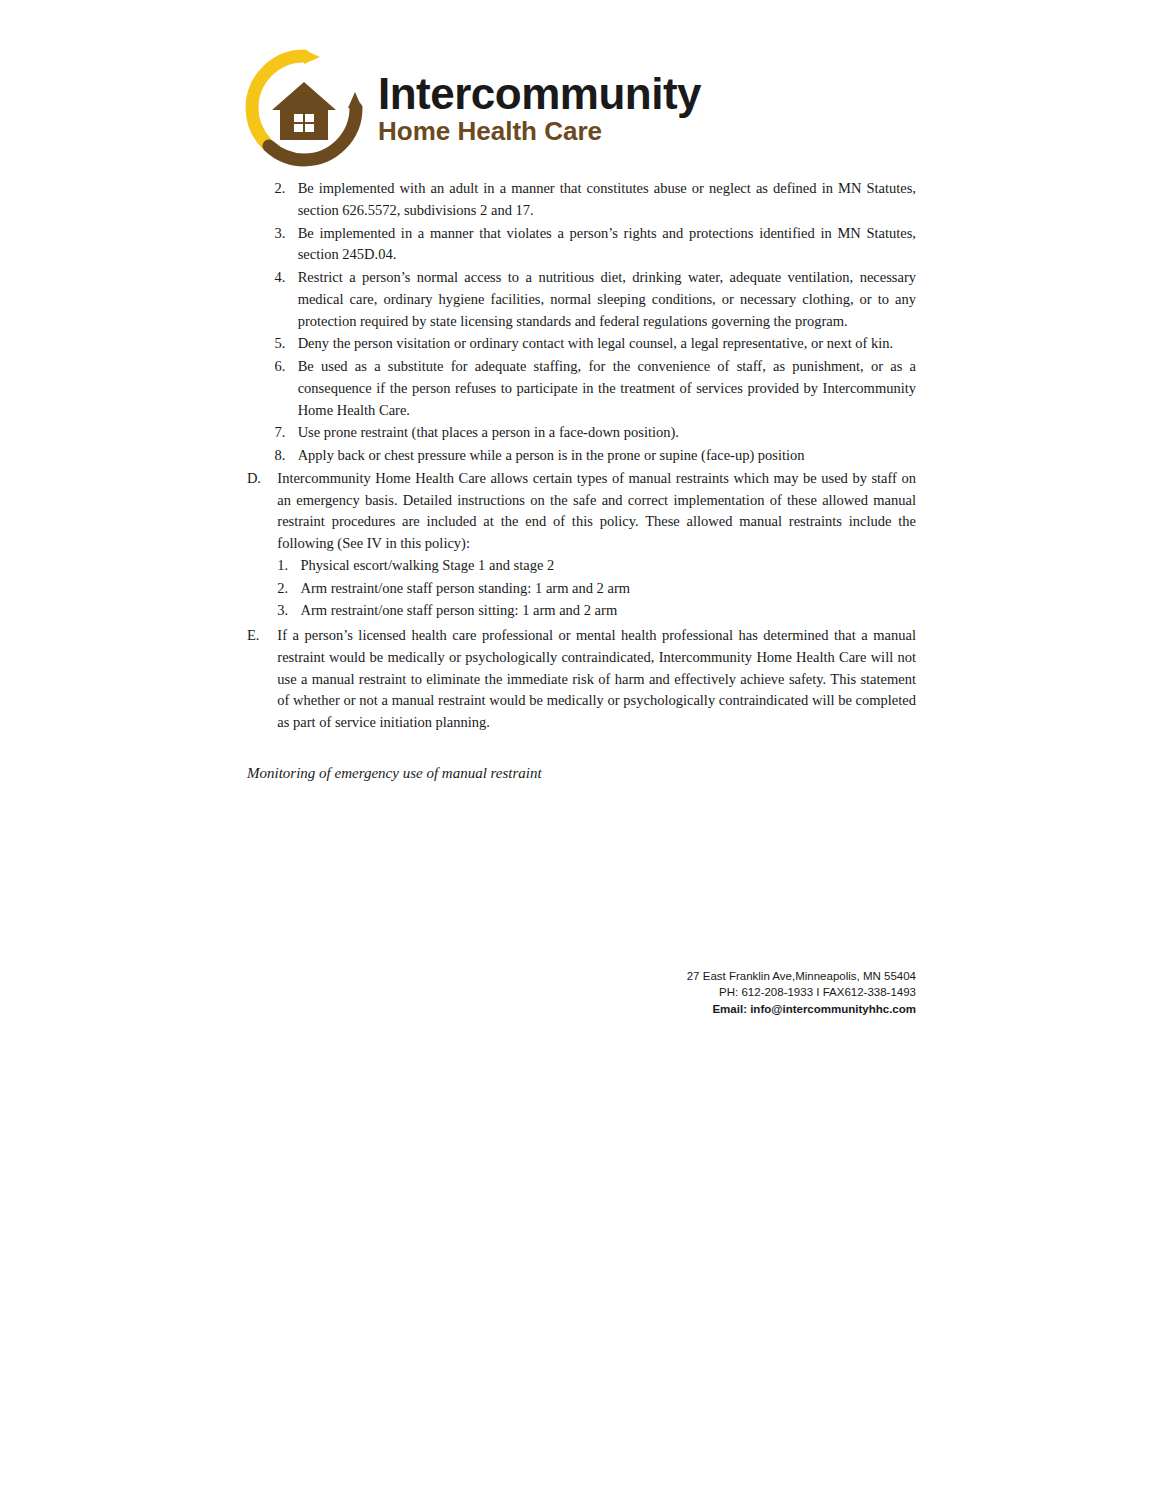Intercommunity
Home Health Care
2. Be implemented with an adult in a manner that constitutes abuse or neglect as defined in MN Statutes, section 626.5572, subdivisions 2 and 17.
3. Be implemented in a manner that violates a person’s rights and protections identified in MN Statutes, section 245D.04.
4. Restrict a person’s normal access to a nutritious diet, drinking water, adequate ventilation, necessary medical care, ordinary hygiene facilities, normal sleeping conditions, or necessary clothing, or to any protection required by state licensing standards and federal regulations governing the program.
5. Deny the person visitation or ordinary contact with legal counsel, a legal representative, or next of kin.
6. Be used as a substitute for adequate staffing, for the convenience of staff, as punishment, or as a consequence if the person refuses to participate in the treatment of services provided by Intercommunity Home Health Care.
7. Use prone restraint (that places a person in a face-down position).
8. Apply back or chest pressure while a person is in the prone or supine (face-up) position
D. Intercommunity Home Health Care allows certain types of manual restraints which may be used by staff on an emergency basis. Detailed instructions on the safe and correct implementation of these allowed manual restraint procedures are included at the end of this policy. These allowed manual restraints include the following (See IV in this policy):
1. Physical escort/walking Stage 1 and stage 2
2. Arm restraint/one staff person standing: 1 arm and 2 arm
3. Arm restraint/one staff person sitting: 1 arm and 2 arm
E. If a person’s licensed health care professional or mental health professional has determined that a manual restraint would be medically or psychologically contraindicated, Intercommunity Home Health Care will not use a manual restraint to eliminate the immediate risk of harm and effectively achieve safety. This statement of whether or not a manual restraint would be medically or psychologically contraindicated will be completed as part of service initiation planning.
Monitoring of emergency use of manual restraint
27 East Franklin Ave,Minneapolis, MN 55404
PH: 612-208-1933 I FAX612-338-1493
Email: info@intercommunityhhc.com